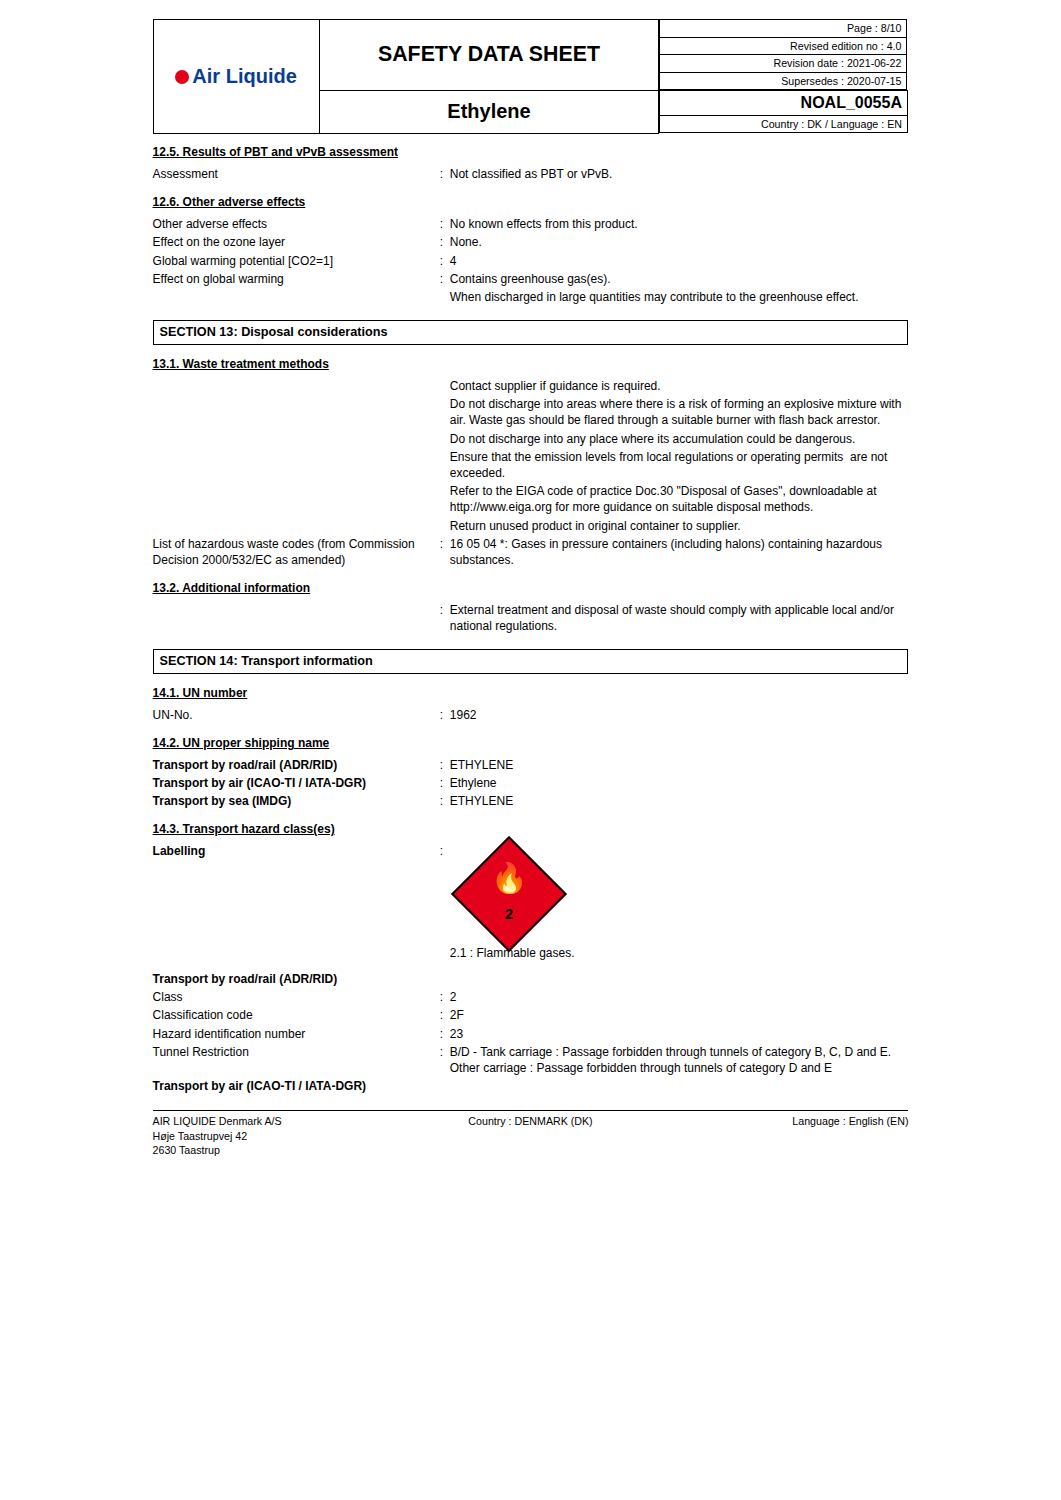| Air Liquide | SAFETY DATA SHEET | / Page : 8/10 / / Revised edition no : 4.0 / / Revision date : 2021-06-22 / / Supersedes : 2020-07-15 / |
| Ethylene | / NOAL_0055A / / Country : DK / Language : EN / |
12.5. Results of PBT and vPvB assessment
| Assessment | : | Not classified as PBT or vPvB. |
12.6. Other adverse effects
| Other adverse effects | : | No known effects from this product. |
| Effect on the ozone layer | : | None. |
| Global warming potential [CO2=1] | : | 4 |
| Effect on global warming | : | Contains greenhouse gas(es). |
| | | When discharged in large quantities may contribute to the greenhouse effect. |
SECTION 13: Disposal considerations
13.1. Waste treatment methods
| | | Contact supplier if guidance is required. |
| | | Do not discharge into areas where there is a risk of forming an explosive mixture with air. Waste gas should be flared through a suitable burner with flash back arrestor. |
| | | Do not discharge into any place where its accumulation could be dangerous. |
| | | Ensure that the emission levels from local regulations or operating permits are not exceeded. |
| | | Refer to the EIGA code of practice Doc.30 "Disposal of Gases", downloadable at http://www.eiga.org for more guidance on suitable disposal methods. |
| | | Return unused product in original container to supplier. |
| List of hazardous waste codes (from Commission Decision 2000/532/EC as amended) | : | 16 05 04 *: Gases in pressure containers (including halons) containing hazardous substances. |
13.2. Additional information
| | : | External treatment and disposal of waste should comply with applicable local and/or national regulations. |
SECTION 14: Transport information
14.1. UN number
| UN-No. | : | 1962 |
14.2. UN proper shipping name
| Transport by road/rail (ADR/RID) | : | ETHYLENE |
| Transport by air (ICAO-TI / IATA-DGR) | : | Ethylene |
| Transport by sea (IMDG) | : | ETHYLENE |
14.3. Transport hazard class(es)
| Labelling | : | 🔥 2 2.1 : Flammable gases. |
| Transport by road/rail (ADR/RID) | | |
| Class | : | 2 |
| Classification code | : | 2F |
| Hazard identification number | : | 23 |
| Tunnel Restriction | : | B/D - Tank carriage : Passage forbidden through tunnels of category B, C, D and E. Other carriage : Passage forbidden through tunnels of category D and E |
| Transport by air (ICAO-TI / IATA-DGR) | | |
AIR LIQUIDE Denmark A/S
Høje Taastrupvej 42
2630 Taastrup
Country : DENMARK (DK)
Language : English (EN)